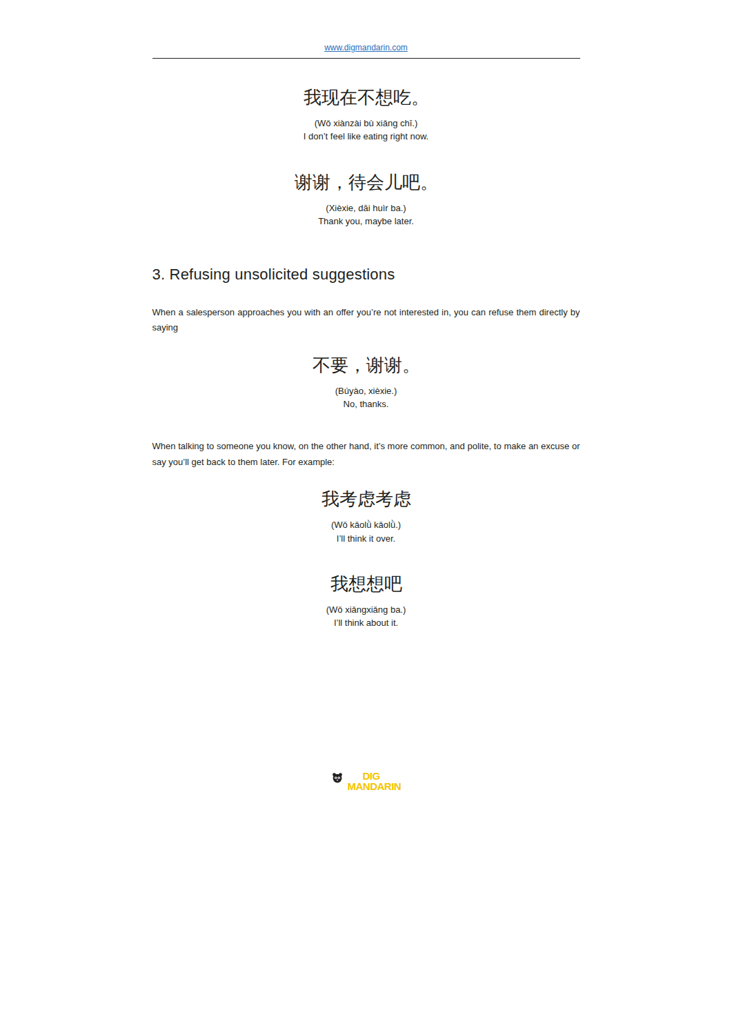www.digmandarin.com
我现在不想吃。
(Wǒ xiànzài bù xiǎng chī.)
I don’t feel like eating right now.
谢谢，待会儿吧。
(Xièxie, dāi huìr ba.)
Thank you, maybe later.
3. Refusing unsolicited suggestions
When a salesperson approaches you with an offer you’re not interested in, you can refuse them directly by saying
不要，谢谢。
(Búyào, xièxie.)
No, thanks.
When talking to someone you know, on the other hand, it’s more common, and polite, to make an excuse or say you’ll get back to them later. For example:
我考虑考虑
(Wǒ kǎolǜ kǎolǜ.)
I’ll think it over.
我想想吧
(Wǒ xiǎngxiǎng ba.)
I’ll think about it.
DIG MANDARIN